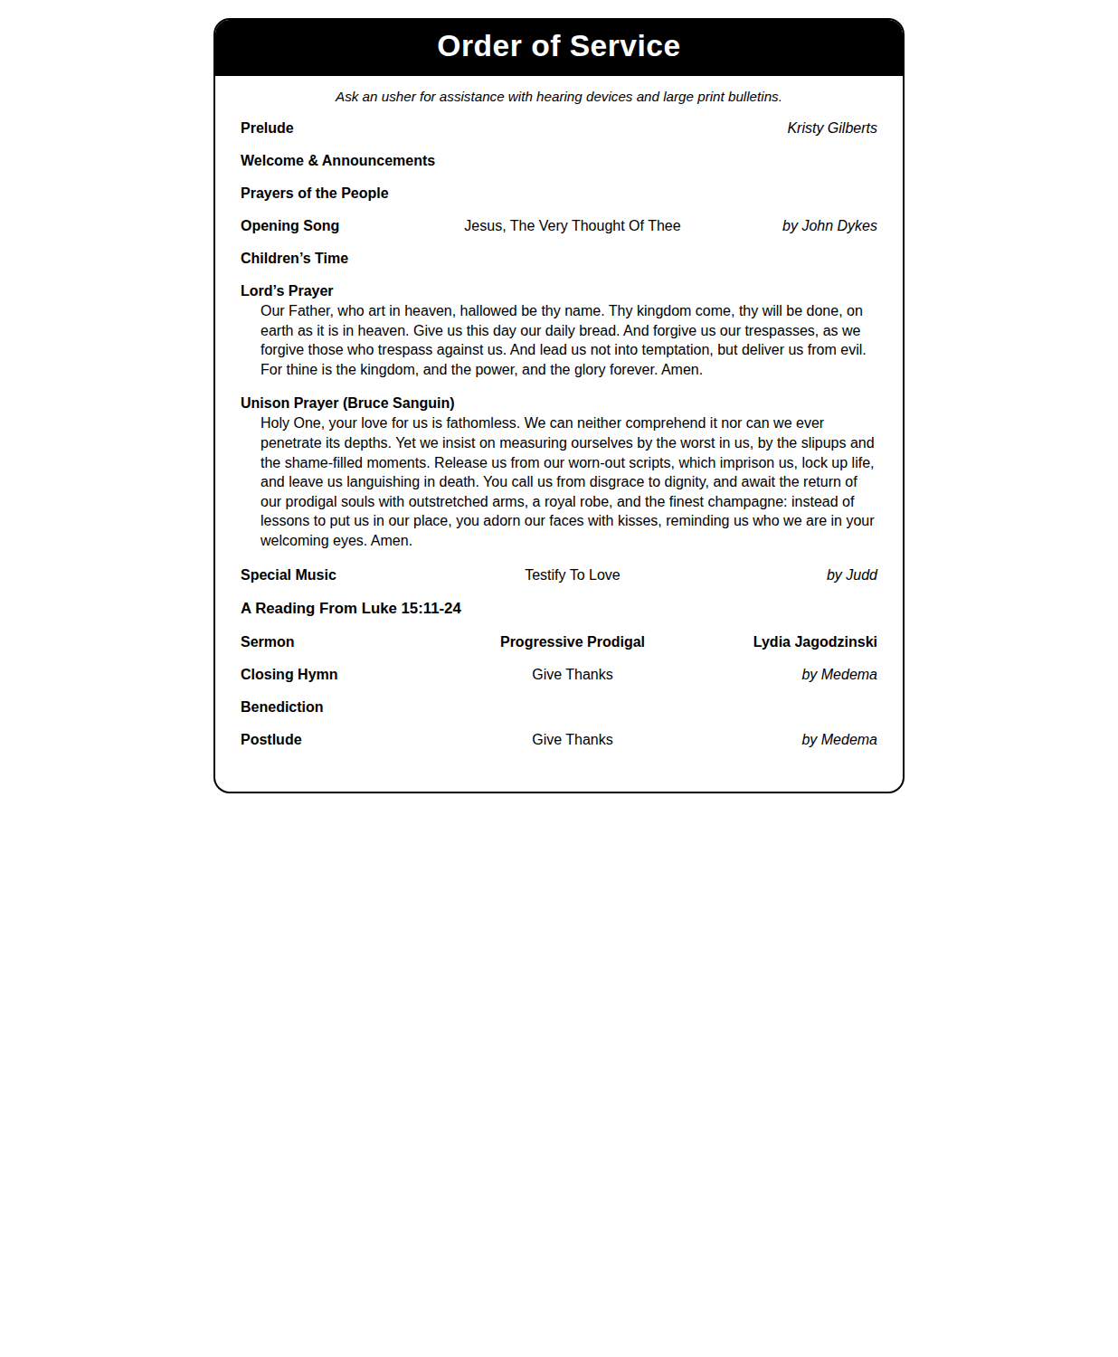Order of Service
Ask an usher for assistance with hearing devices and large print bulletins.
Prelude Kristy Gilberts
Welcome & Announcements
Prayers of the People
Opening Song Jesus, The Very Thought Of Thee by John Dykes
Children’s Time
Lord’s Prayer
Our Father, who art in heaven, hallowed be thy name. Thy kingdom come, thy will be done, on earth as it is in heaven. Give us this day our daily bread. And forgive us our trespasses, as we forgive those who trespass against us. And lead us not into temptation, but deliver us from evil. For thine is the kingdom, and the power, and the glory forever. Amen.
Unison Prayer (Bruce Sanguin)
Holy One, your love for us is fathomless. We can neither comprehend it nor can we ever penetrate its depths. Yet we insist on measuring ourselves by the worst in us, by the slipups and the shame-filled moments. Release us from our worn-out scripts, which imprison us, lock up life, and leave us languishing in death. You call us from disgrace to dignity, and await the return of our prodigal souls with outstretched arms, a royal robe, and the finest champagne: instead of lessons to put us in our place, you adorn our faces with kisses, reminding us who we are in your welcoming eyes. Amen.
Special Music Testify To Love by Judd
A Reading From Luke 15:11-24
Sermon Progressive Prodigal Lydia Jagodzinski
Closing Hymn Give Thanks by Medema
Benediction
Postlude Give Thanks by Medema